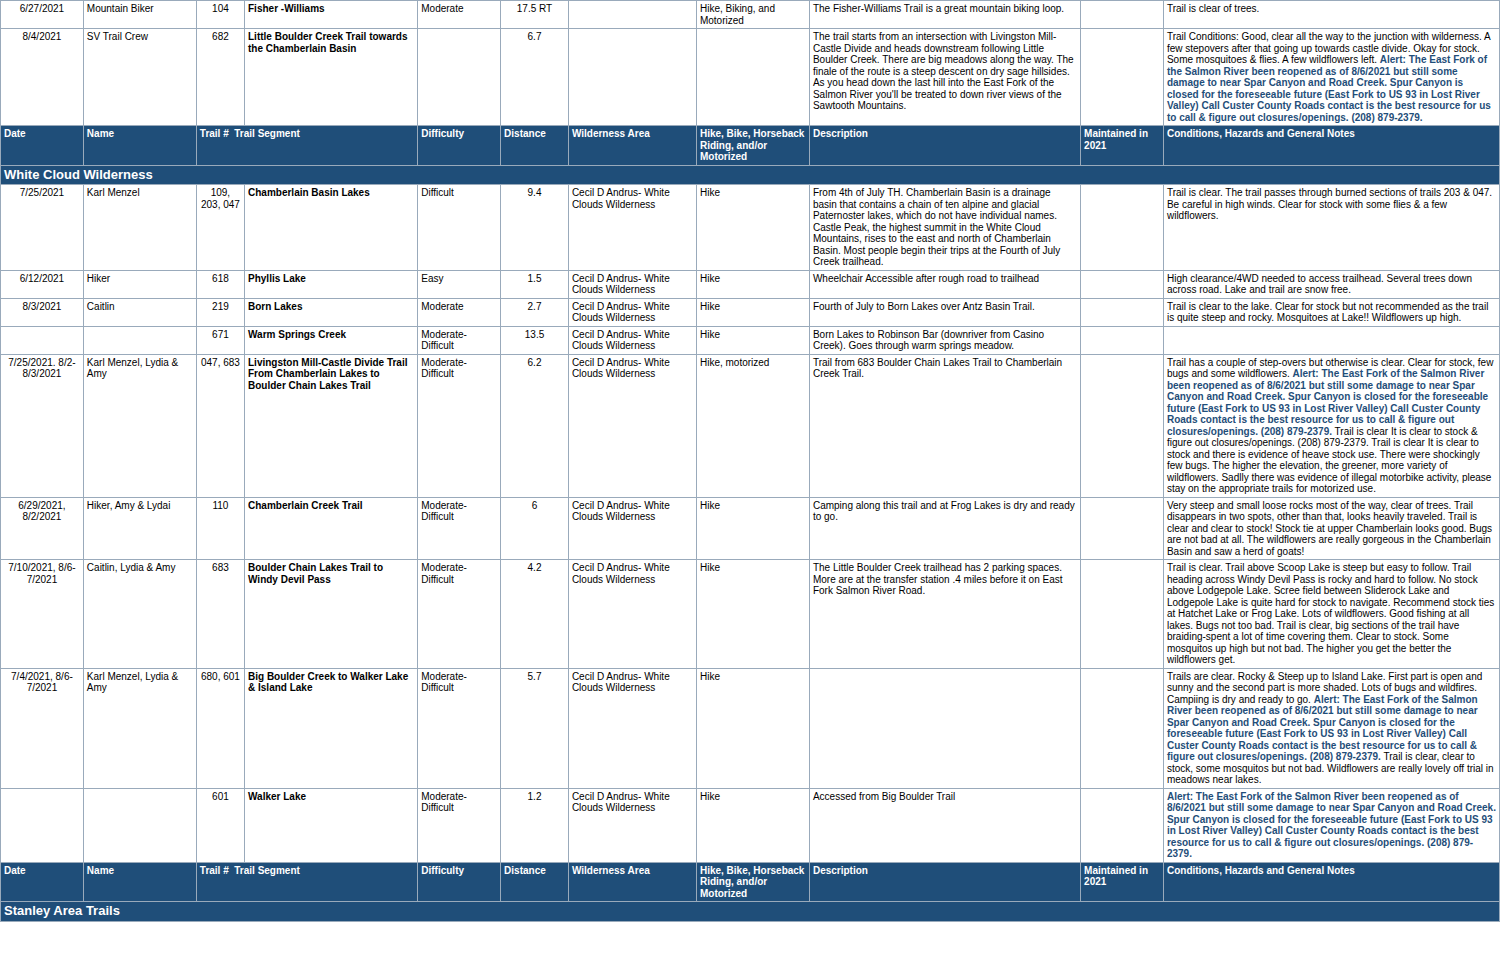| 6/27/2021 | Mountain Biker | 104 | Fisher -Williams | Moderate | 17.5 RT | | Hike, Biking, and Motorized | The Fisher-Williams Trail is a great mountain biking loop. | | Trail is clear of trees. |
| 8/4/2021 | SV Trail Crew | 682 | Little Boulder Creek Trail towards the Chamberlain Basin | | 6.7 | | | The trail starts from an intersection with Livingston Mill-Castle Divide and heads downstream following Little Boulder Creek. There are big meadows along the way. The finale of the route is a steep descent on dry sage hillsides. As you head down the last hill into the East Fork of the Salmon River you'll be treated to down river views of the Sawtooth Mountains. | | Trail Conditions: Good, clear all the way to the junction with wilderness. A few stepovers after that going up towards castle divide. Okay for stock. Some mosquitoes & flies. A few wildflowers left. Alert: The East Fork of the Salmon River been reopened as of 8/6/2021 but still some damage to near Spar Canyon and Road Creek. Spur Canyon is closed for the foreseeable future (East Fork to US 93 in Lost River Valley) Call Custer County Roads contact is the best resource for us to call & figure out closures/openings. (208) 879-2379. |
| Date | Name | Trail # Trail Segment | Difficulty | Distance | Wilderness Area | Hike, Bike, Horseback Riding, and/or Motorized | Description | Maintained in 2021 | Conditions, Hazards and General Notes |
| White Cloud Wilderness |
| 7/25/2021 | Karl Menzel | 109, 203, 047 | Chamberlain Basin Lakes | Difficult | 9.4 | Cecil D Andrus- White Clouds Wilderness | Hike | From 4th of July TH. Chamberlain Basin is a drainage basin that contains a chain of ten alpine and glacial Paternoster lakes, which do not have individual names. Castle Peak, the highest summit in the White Cloud Mountains, rises to the east and north of Chamberlain Basin. Most people begin their trips at the Fourth of July Creek trailhead. | | Trail is clear. The trail passes through burned sections of trails 203 & 047. Be careful in high winds. Clear for stock with some flies & a few wildflowers. |
| 6/12/2021 | Hiker | 618 | Phyllis Lake | Easy | 1.5 | Cecil D Andrus- White Clouds Wilderness | Hike | Wheelchair Accessible after rough road to trailhead | | High clearance/4WD needed to access trailhead. Several trees down across road. Lake and trail are snow free. |
| 8/3/2021 | Caitlin | 219 | Born Lakes | Moderate | 2.7 | Cecil D Andrus- White Clouds Wilderness | Hike | Fourth of July to Born Lakes over Antz Basin Trail. | | Trail is clear to the lake. Clear for stock but not recommended as the trail is quite steep and rocky. Mosquitoes at Lake!! Wildflowers up high. |
| | | 671 | Warm Springs Creek | Moderate-Difficult | 13.5 | Cecil D Andrus- White Clouds Wilderness | Hike | Born Lakes to Robinson Bar (downriver from Casino Creek). Goes through warm springs meadow. | | |
| 7/25/2021. 8/2-8/3/2021 | Karl Menzel, Lydia & Amy | 047, 683 | Livingston Mill-Castle Divide Trail From Chamberlain Lakes to Boulder Chain Lakes Trail | Moderate-Difficult | 6.2 | Cecil D Andrus- White Clouds Wilderness | Hike, motorized | Trail from 683 Boulder Chain Lakes Trail to Chamberlain Creek Trail. | | Trail has a couple of step-overs but otherwise is clear. Clear for stock, few bugs and some wildflowers. Alert: The East Fork of the Salmon River been reopened as of 8/6/2021 but still some damage to near Spar Canyon and Road Creek. Spur Canyon is closed for the foreseeable future (East Fork to US 93 in Lost River Valley) Call Custer County Roads contact is the best resource for us to call & figure out closures/openings. (208) 879-2379. Trail is clear It is clear to stock & figure out closures/openings. (208) 879-2379. Trail is clear It is clear to stock and there is evidence of heave stock use. There were shockingly few bugs. The higher the elevation, the greener, more variety of wildflowers. Sadlly there was evidence of illegal motorbike activity, please stay on the appropriate trails for motorized use. |
| 6/29/2021, 8/2/2021 | Hiker, Amy & Lydai | 110 | Chamberlain Creek Trail | Moderate-Difficult | 6 | Cecil D Andrus- White Clouds Wilderness | Hike | Camping along this trail and at Frog Lakes is dry and ready to go. | | Very steep and small loose rocks most of the way, clear of trees. Trail disappears in two spots, other than that, looks heavily traveled. Trail is clear and clear to stock! Stock tie at upper Chamberlain looks good. Bugs are not bad at all. The wildflowers are really gorgeous in the Chamberlain Basin and saw a herd of goats! |
| 7/10/2021, 8/6-7/2021 | Caitlin, Lydia & Amy | 683 | Boulder Chain Lakes Trail to Windy Devil Pass | Moderate-Difficult | 4.2 | Cecil D Andrus- White Clouds Wilderness | Hike | The Little Boulder Creek trailhead has 2 parking spaces. More are at the transfer station .4 miles before it on East Fork Salmon River Road. | | Trail is clear. Trail above Scoop Lake is steep but easy to follow. Trail heading across Windy Devil Pass is rocky and hard to follow. No stock above Lodgepole Lake. Scree field between Sliderock Lake and Lodgepole Lake is quite hard for stock to navigate. Recommend stock ties at Hatchet Lake or Frog Lake. Lots of wildflowers. Good fishing at all lakes. Bugs not too bad. Trail is clear, big sections of the trail have braiding-spent a lot of time covering them. Clear to stock. Some mosquitos up high but not bad. The higher you get the better the wildflowers get. |
| 7/4/2021, 8/6-7/2021 | Karl Menzel, Lydia & Amy | 680, 601 | Big Boulder Creek to Walker Lake & Island Lake | Moderate-Difficult | 5.7 | Cecil D Andrus- White Clouds Wilderness | Hike | | | Trails are clear. Rocky & Steep up to Island Lake. First part is open and sunny and the second part is more shaded. Lots of bugs and wildfires. Campiing is dry and ready to go. Alert: The East Fork of the Salmon River been reopened as of 8/6/2021 but still some damage to near Spar Canyon and Road Creek. Spur Canyon is closed for the foreseeable future (East Fork to US 93 in Lost River Valley) Call Custer County Roads contact is the best resource for us to call & figure out closures/openings. (208) 879-2379. Trail is clear, clear to stock, some mosquitos but not bad. Wildflowers are really lovely off trial in meadows near lakes. |
| | | 601 | Walker Lake | Moderate-Difficult | 1.2 | Cecil D Andrus- White Clouds Wilderness | Hike | Accessed from Big Boulder Trail | | Alert: The East Fork of the Salmon River been reopened as of 8/6/2021 but still some damage to near Spar Canyon and Road Creek. Spur Canyon is closed for the foreseeable future (East Fork to US 93 in Lost River Valley) Call Custer County Roads contact is the best resource for us to call & figure out closures/openings. (208) 879-2379. |
| Date | Name | Trail # Trail Segment | Difficulty | Distance | Wilderness Area | Hike, Bike, Horseback Riding, and/or Motorized | Description | Maintained in 2021 | Conditions, Hazards and General Notes |
| Stanley Area Trails |